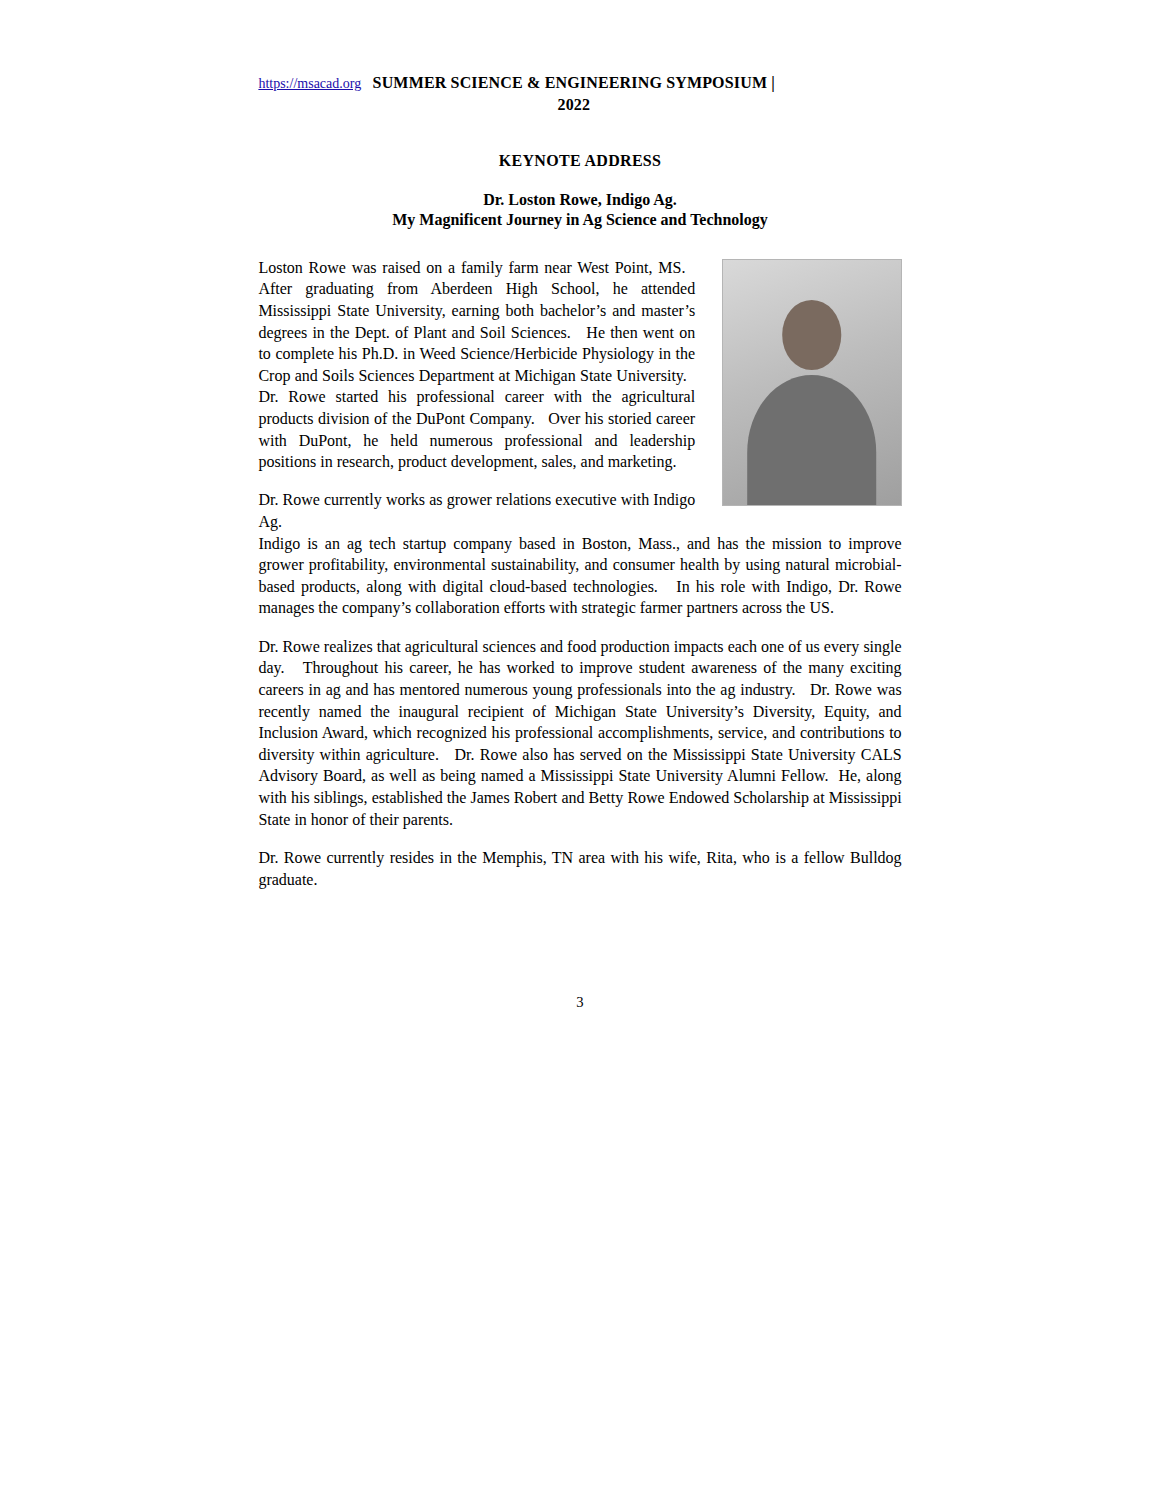https://msacad.org SUMMER SCIENCE & ENGINEERING SYMPOSIUM | 2022
KEYNOTE ADDRESS
Dr. Loston Rowe, Indigo Ag. My Magnificent Journey in Ag Science and Technology
Loston Rowe was raised on a family farm near West Point, MS. After graduating from Aberdeen High School, he attended Mississippi State University, earning both bachelor’s and master’s degrees in the Dept. of Plant and Soil Sciences. He then went on to complete his Ph.D. in Weed Science/Herbicide Physiology in the Crop and Soils Sciences Department at Michigan State University. Dr. Rowe started his professional career with the agricultural products division of the DuPont Company. Over his storied career with DuPont, he held numerous professional and leadership positions in research, product development, sales, and marketing.
Dr. Rowe currently works as grower relations executive with Indigo Ag.
Indigo is an ag tech startup company based in Boston, Mass., and has the mission to improve grower profitability, environmental sustainability, and consumer health by using natural microbial-based products, along with digital cloud-based technologies. In his role with Indigo, Dr. Rowe manages the company’s collaboration efforts with strategic farmer partners across the US.
Dr. Rowe realizes that agricultural sciences and food production impacts each one of us every single day. Throughout his career, he has worked to improve student awareness of the many exciting careers in ag and has mentored numerous young professionals into the ag industry. Dr. Rowe was recently named the inaugural recipient of Michigan State University’s Diversity, Equity, and Inclusion Award, which recognized his professional accomplishments, service, and contributions to diversity within agriculture. Dr. Rowe also has served on the Mississippi State University CALS Advisory Board, as well as being named a Mississippi State University Alumni Fellow. He, along with his siblings, established the James Robert and Betty Rowe Endowed Scholarship at Mississippi State in honor of their parents.
Dr. Rowe currently resides in the Memphis, TN area with his wife, Rita, who is a fellow Bulldog graduate.
3